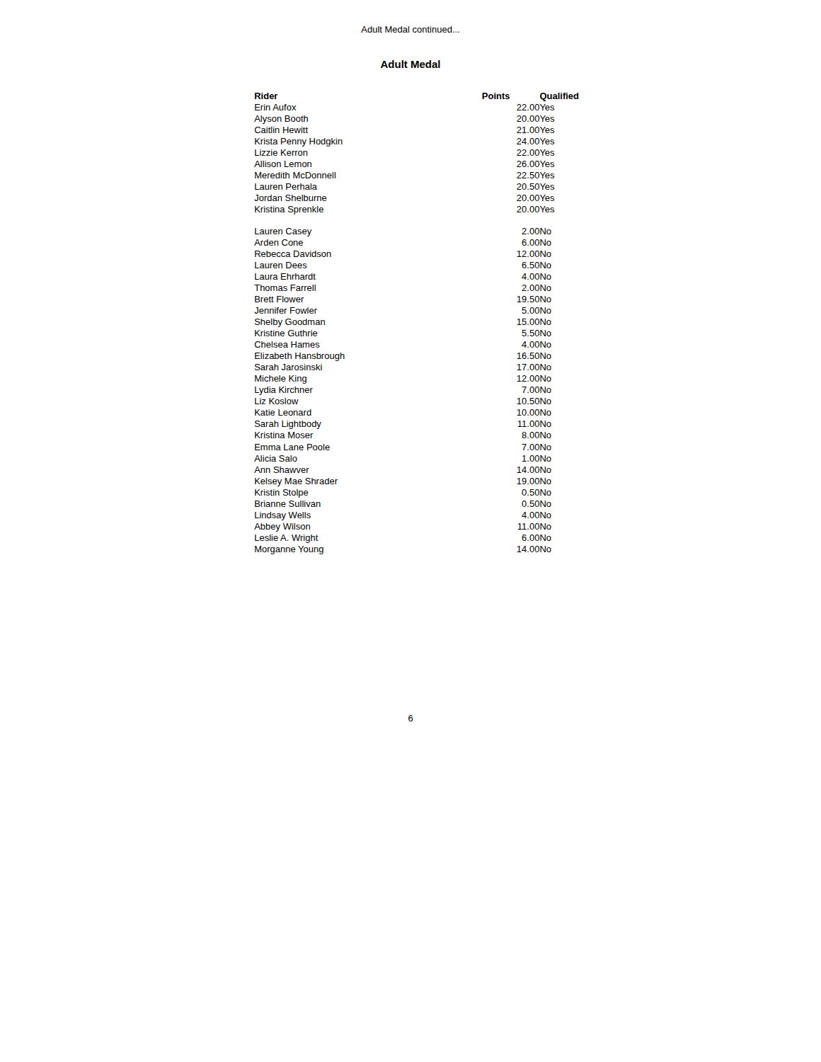Adult Medal continued...
Adult Medal
| Rider | Points | Qualified |
| --- | --- | --- |
| Erin Aufox | 22.00 | Yes |
| Alyson Booth | 20.00 | Yes |
| Caitlin Hewitt | 21.00 | Yes |
| Krista Penny Hodgkin | 24.00 | Yes |
| Lizzie Kerron | 22.00 | Yes |
| Allison Lemon | 26.00 | Yes |
| Meredith McDonnell | 22.50 | Yes |
| Lauren Perhala | 20.50 | Yes |
| Jordan Shelburne | 20.00 | Yes |
| Kristina Sprenkle | 20.00 | Yes |
| Lauren Casey | 2.00 | No |
| Arden Cone | 6.00 | No |
| Rebecca Davidson | 12.00 | No |
| Lauren Dees | 6.50 | No |
| Laura Ehrhardt | 4.00 | No |
| Thomas Farrell | 2.00 | No |
| Brett Flower | 19.50 | No |
| Jennifer Fowler | 5.00 | No |
| Shelby Goodman | 15.00 | No |
| Kristine Guthrie | 5.50 | No |
| Chelsea Hames | 4.00 | No |
| Elizabeth Hansbrough | 16.50 | No |
| Sarah Jarosinski | 17.00 | No |
| Michele King | 12.00 | No |
| Lydia Kirchner | 7.00 | No |
| Liz Koslow | 10.50 | No |
| Katie Leonard | 10.00 | No |
| Sarah Lightbody | 11.00 | No |
| Kristina Moser | 8.00 | No |
| Emma Lane Poole | 7.00 | No |
| Alicia Salo | 1.00 | No |
| Ann Shawver | 14.00 | No |
| Kelsey Mae Shrader | 19.00 | No |
| Kristin Stolpe | 0.50 | No |
| Brianne Sullivan | 0.50 | No |
| Lindsay Wells | 4.00 | No |
| Abbey Wilson | 11.00 | No |
| Leslie A. Wright | 6.00 | No |
| Morganne Young | 14.00 | No |
6